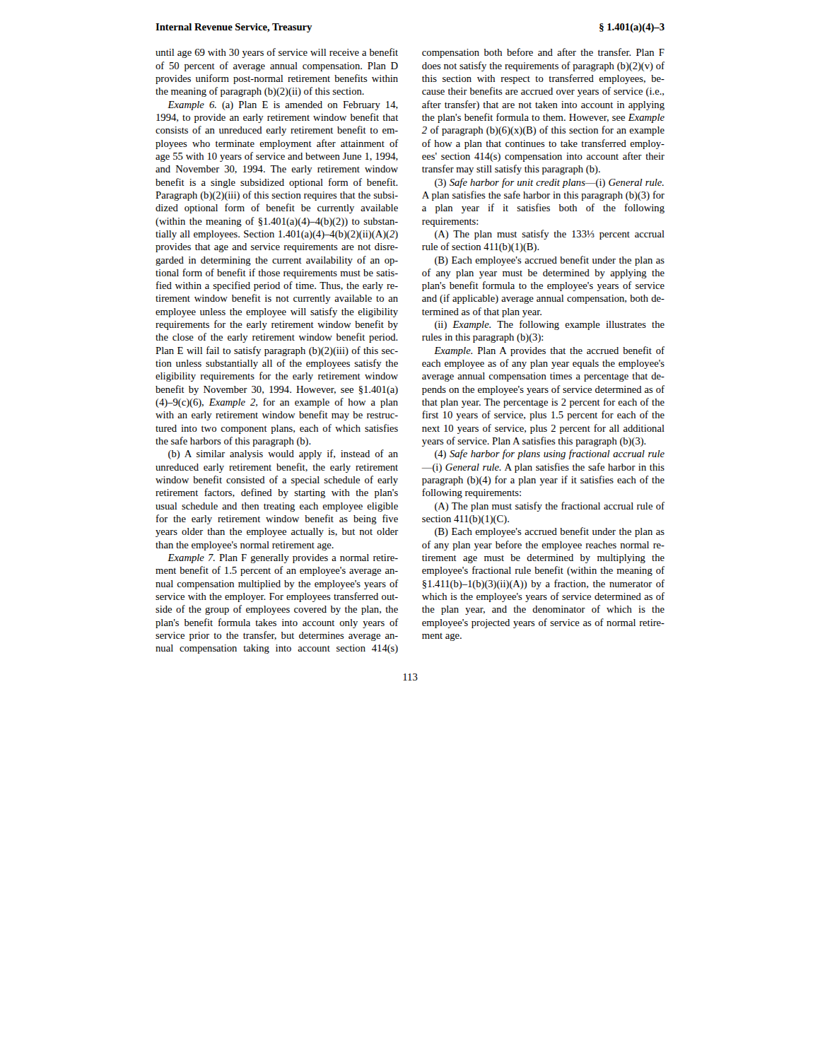Internal Revenue Service, Treasury § 1.401(a)(4)–3
until age 69 with 30 years of service will receive a benefit of 50 percent of average annual compensation. Plan D provides uniform post-normal retirement benefits within the meaning of paragraph (b)(2)(ii) of this section.
Example 6. (a) Plan E is amended on February 14, 1994, to provide an early retirement window benefit that consists of an unreduced early retirement benefit to employees who terminate employment after attainment of age 55 with 10 years of service and between June 1, 1994, and November 30, 1994. The early retirement window benefit is a single subsidized optional form of benefit. Paragraph (b)(2)(iii) of this section requires that the subsidized optional form of benefit be currently available (within the meaning of §1.401(a)(4)–4(b)(2)) to substantially all employees. Section 1.401(a)(4)–4(b)(2)(ii)(A)(2) provides that age and service requirements are not disregarded in determining the current availability of an optional form of benefit if those requirements must be satisfied within a specified period of time. Thus, the early retirement window benefit is not currently available to an employee unless the employee will satisfy the eligibility requirements for the early retirement window benefit by the close of the early retirement window benefit period. Plan E will fail to satisfy paragraph (b)(2)(iii) of this section unless substantially all of the employees satisfy the eligibility requirements for the early retirement window benefit by November 30, 1994. However, see §1.401(a)(4)–9(c)(6), Example 2, for an example of how a plan with an early retirement window benefit may be restructured into two component plans, each of which satisfies the safe harbors of this paragraph (b).
(b) A similar analysis would apply if, instead of an unreduced early retirement benefit, the early retirement window benefit consisted of a special schedule of early retirement factors, defined by starting with the plan's usual schedule and then treating each employee eligible for the early retirement window benefit as being five years older than the employee actually is, but not older than the employee's normal retirement age.
Example 7. Plan F generally provides a normal retirement benefit of 1.5 percent of an employee's average annual compensation multiplied by the employee's years of service with the employer. For employees transferred outside of the group of employees covered by the plan, the plan's benefit formula takes into account only years of service prior to the transfer, but determines average annual compensation taking into account section 414(s) compensation both before and after the transfer. Plan F does not satisfy the requirements of paragraph (b)(2)(v) of this section with respect to transferred employees, because their benefits are accrued over years of service (i.e., after transfer) that are not taken into account in applying the plan's benefit formula to them. However, see Example 2 of paragraph (b)(6)(x)(B) of this section for an example of how a plan that continues to take transferred employees' section 414(s) compensation into account after their transfer may still satisfy this paragraph (b).
(3) Safe harbor for unit credit plans—(i) General rule. A plan satisfies the safe harbor in this paragraph (b)(3) for a plan year if it satisfies both of the following requirements:
(A) The plan must satisfy the 133⅓ percent accrual rule of section 411(b)(1)(B).
(B) Each employee's accrued benefit under the plan as of any plan year must be determined by applying the plan's benefit formula to the employee's years of service and (if applicable) average annual compensation, both determined as of that plan year.
(ii) Example. The following example illustrates the rules in this paragraph (b)(3):
Example. Plan A provides that the accrued benefit of each employee as of any plan year equals the employee's average annual compensation times a percentage that depends on the employee's years of service determined as of that plan year. The percentage is 2 percent for each of the first 10 years of service, plus 1.5 percent for each of the next 10 years of service, plus 2 percent for all additional years of service. Plan A satisfies this paragraph (b)(3).
(4) Safe harbor for plans using fractional accrual rule—(i) General rule. A plan satisfies the safe harbor in this paragraph (b)(4) for a plan year if it satisfies each of the following requirements:
(A) The plan must satisfy the fractional accrual rule of section 411(b)(1)(C).
(B) Each employee's accrued benefit under the plan as of any plan year before the employee reaches normal retirement age must be determined by multiplying the employee's fractional rule benefit (within the meaning of §1.411(b)–1(b)(3)(ii)(A)) by a fraction, the numerator of which is the employee's years of service determined as of the plan year, and the denominator of which is the employee's projected years of service as of normal retirement age.
113